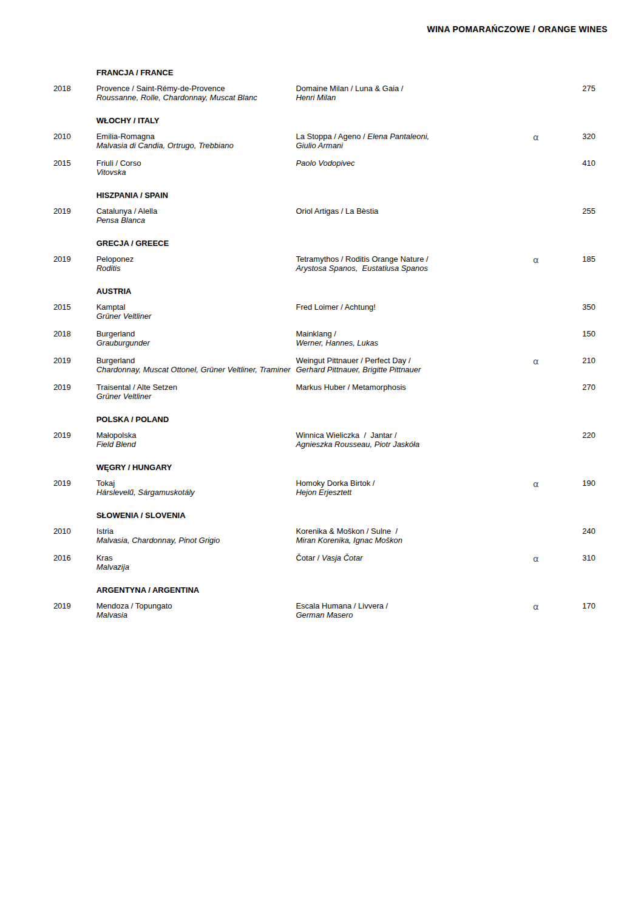WINA POMARAŃCZOWE / ORANGE WINES
| | FRANCJA / FRANCE | | | |
| 2018 | Provence / Saint-Rémy-de-Provence Roussanne, Rolle, Chardonnay, Muscat Blanc | Domaine Milan / Luna & Gaia / Henri Milan | | 275 |
| | WŁOCHY / ITALY | | | |
| 2010 | Emilia-Romagna Malvasia di Candia, Ortrugo, Trebbiano | La Stoppa / Ageno / Elena Pantaleoni, Giulio Armani | ⍺ | 320 |
| 2015 | Friuli / Corso Vitovska | Paolo Vodopivec | | 410 |
| | HISZPANIA / SPAIN | | | |
| 2019 | Catalunya / Alella Pensa Blanca | Oriol Artigas / La Bèstia | | 255 |
| | GRECJA / GREECE | | | |
| 2019 | Peloponez Roditis | Tetramythos / Roditis Orange Nature / Arystosa Spanos, Eustatiusa Spanos | ⍺ | 185 |
| | AUSTRIA | | | |
| 2015 | Kamptal Grüner Veltliner | Fred Loimer / Achtung! | | 350 |
| 2018 | Burgerland Grauburgunder | Mainklang / Werner, Hannes, Lukas | | 150 |
| 2019 | Burgerland Chardonnay, Muscat Ottonel, Grüner Veltliner, Traminer | Weingut Pittnauer / Perfect Day / Gerhard Pittnauer, Brigitte Pittnauer | ⍺ | 210 |
| 2019 | Traisental / Alte Setzen Grüner Veltliner | Markus Huber / Metamorphosis | | 270 |
| | POLSKA / POLAND | | | |
| 2019 | Małopolska Field Blend | Winnica Wieliczka / Jantar / Agnieszka Rousseau, Piotr Jaskóła | | 220 |
| | WĘGRY / HUNGARY | | | |
| 2019 | Tokaj Hárslevelű, Sárgamuskotály | Homoky Dorka Birtok / Hejon Erjesztett | ⍺ | 190 |
| | SŁOWENIA / SLOVENIA | | | |
| 2010 | Istria Malvasia, Chardonnay, Pinot Grigio | Korenika & Moškon / Sulne / Miran Korenika, Ignac Moškon | | 240 |
| 2016 | Kras Malvazija | Čotar / Vasja Čotar | ⍺ | 310 |
| | ARGENTYNA / ARGENTINA | | | |
| 2019 | Mendoza / Topungato Malvasia | Escala Humana / Livvera / German Masero | ⍺ | 170 |